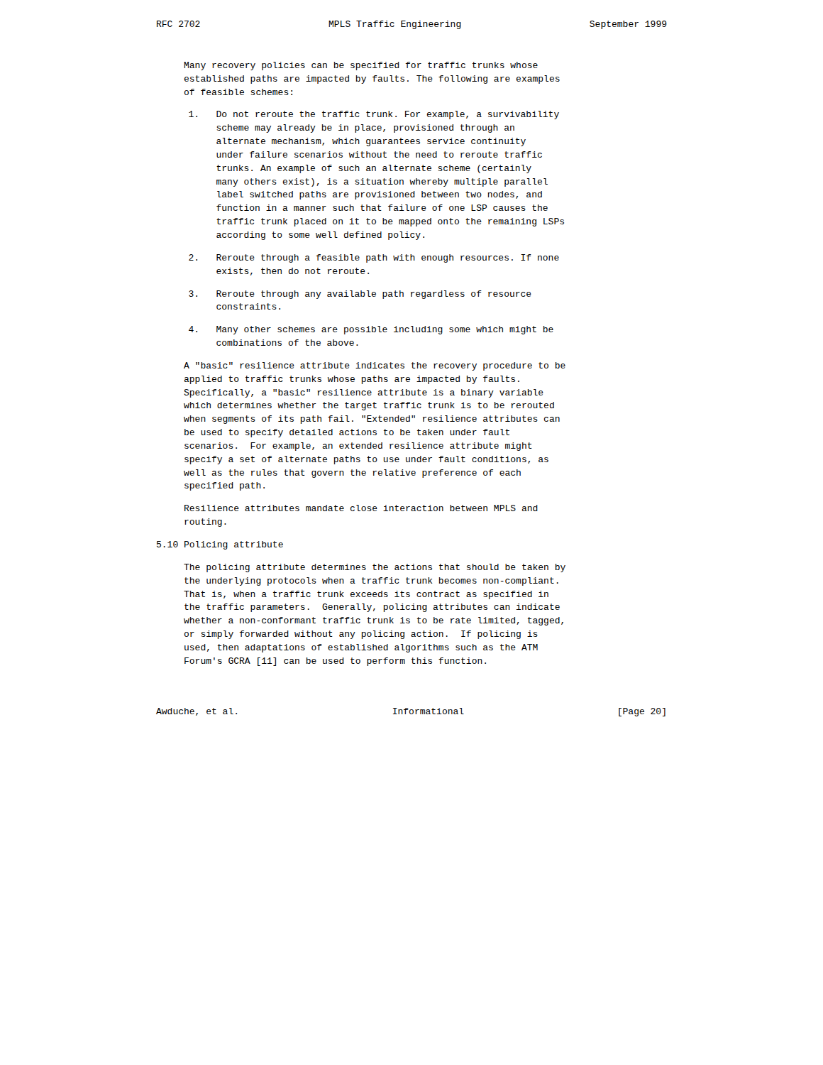RFC 2702 MPLS Traffic Engineering September 1999
Many recovery policies can be specified for traffic trunks whose established paths are impacted by faults. The following are examples of feasible schemes:
1. Do not reroute the traffic trunk. For example, a survivability scheme may already be in place, provisioned through an alternate mechanism, which guarantees service continuity under failure scenarios without the need to reroute traffic trunks. An example of such an alternate scheme (certainly many others exist), is a situation whereby multiple parallel label switched paths are provisioned between two nodes, and function in a manner such that failure of one LSP causes the traffic trunk placed on it to be mapped onto the remaining LSPs according to some well defined policy.
2. Reroute through a feasible path with enough resources. If none exists, then do not reroute.
3. Reroute through any available path regardless of resource constraints.
4. Many other schemes are possible including some which might be combinations of the above.
A "basic" resilience attribute indicates the recovery procedure to be applied to traffic trunks whose paths are impacted by faults. Specifically, a "basic" resilience attribute is a binary variable which determines whether the target traffic trunk is to be rerouted when segments of its path fail. "Extended" resilience attributes can be used to specify detailed actions to be taken under fault scenarios. For example, an extended resilience attribute might specify a set of alternate paths to use under fault conditions, as well as the rules that govern the relative preference of each specified path.
Resilience attributes mandate close interaction between MPLS and routing.
5.10 Policing attribute
The policing attribute determines the actions that should be taken by the underlying protocols when a traffic trunk becomes non-compliant. That is, when a traffic trunk exceeds its contract as specified in the traffic parameters. Generally, policing attributes can indicate whether a non-conformant traffic trunk is to be rate limited, tagged, or simply forwarded without any policing action. If policing is used, then adaptations of established algorithms such as the ATM Forum's GCRA [11] can be used to perform this function.
Awduche, et al. Informational [Page 20]